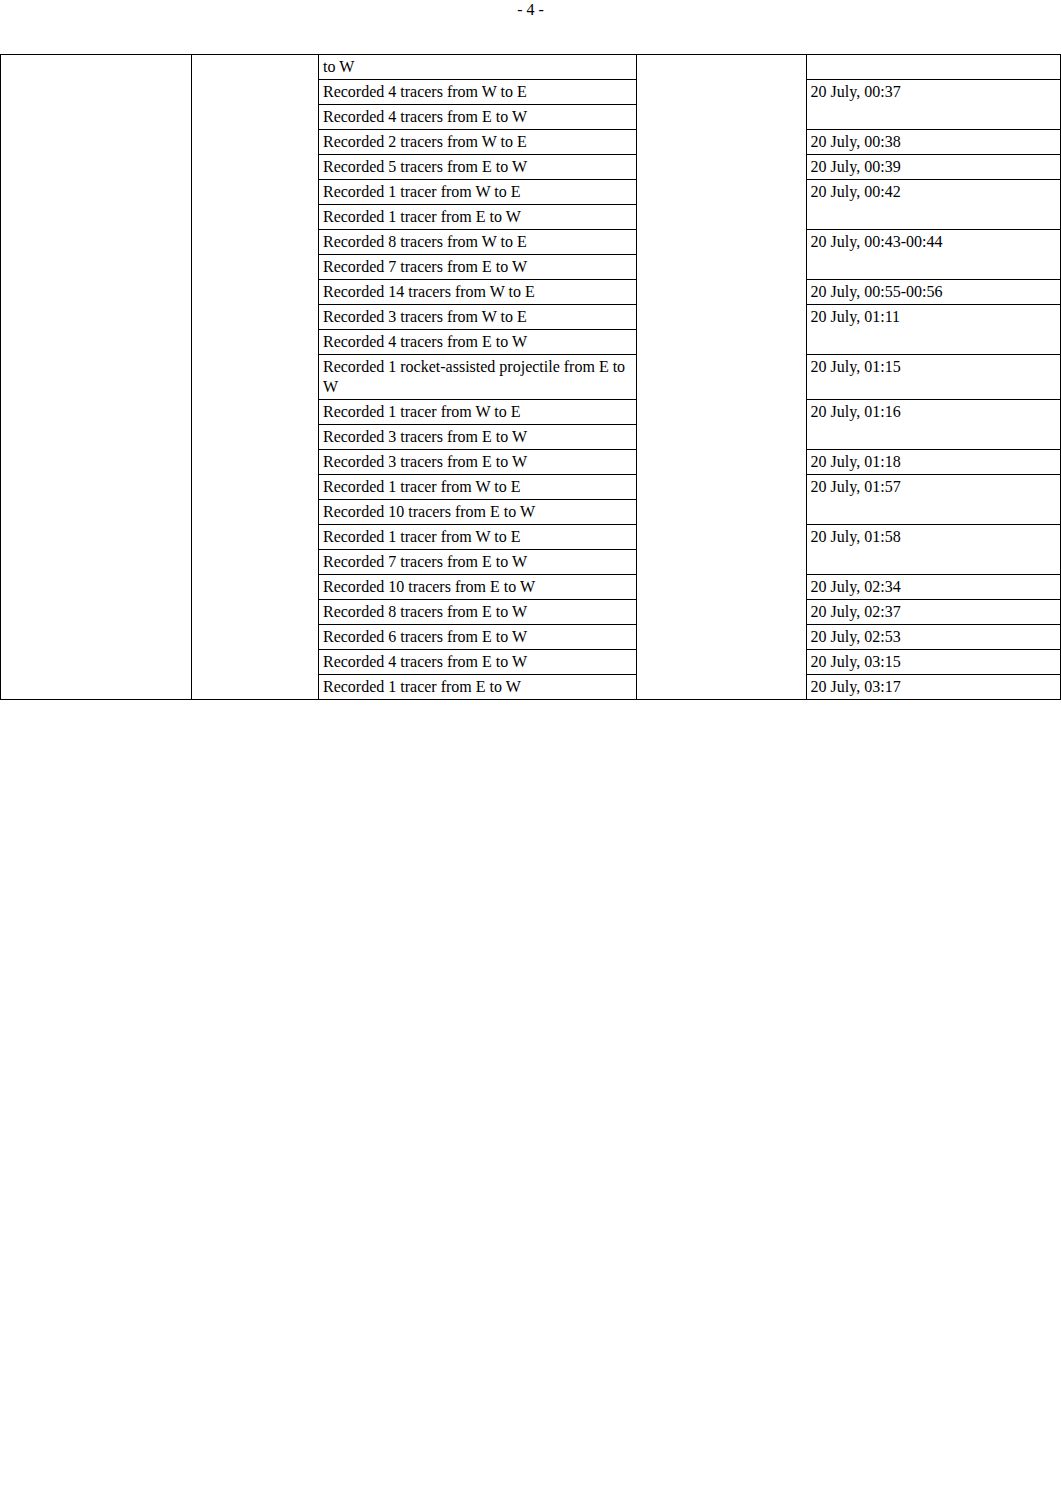- 4 -
| | | to W | | |
| Recorded 4 tracers from W to E | 20 July, 00:37 |
| Recorded 4 tracers from E to W |
| Recorded 2 tracers from W to E | 20 July, 00:38 |
| Recorded 5 tracers from E to W | 20 July, 00:39 |
| Recorded 1 tracer from W to E | 20 July, 00:42 |
| Recorded 1 tracer from E to W |
| Recorded 8 tracers from W to E | 20 July, 00:43-00:44 |
| Recorded 7 tracers from E to W |
| Recorded 14 tracers from W to E | 20 July, 00:55-00:56 |
| Recorded 3 tracers from W to E | 20 July, 01:11 |
| Recorded 4 tracers from E to W |
| Recorded 1 rocket-assisted projectile from E to W | 20 July, 01:15 |
| Recorded 1 tracer from W to E | 20 July, 01:16 |
| Recorded 3 tracers from E to W |
| Recorded 3 tracers from E to W | 20 July, 01:18 |
| Recorded 1 tracer from W to E | 20 July, 01:57 |
| Recorded 10 tracers from E to W |
| Recorded 1 tracer from W to E | 20 July, 01:58 |
| Recorded 7 tracers from E to W |
| Recorded 10 tracers from E to W | 20 July, 02:34 |
| Recorded 8 tracers from E to W | 20 July, 02:37 |
| Recorded 6 tracers from E to W | 20 July, 02:53 |
| Recorded 4 tracers from E to W | 20 July, 03:15 |
| Recorded 1 tracer from E to W | 20 July, 03:17 |